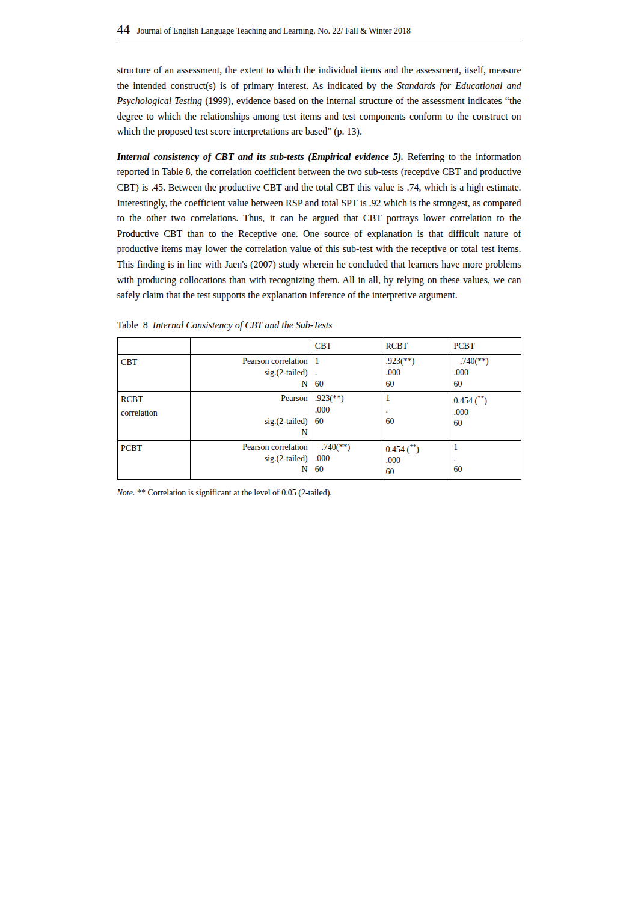44 Journal of English Language Teaching and Learning. No. 22/ Fall & Winter 2018
structure of an assessment, the extent to which the individual items and the assessment, itself, measure the intended construct(s) is of primary interest. As indicated by the Standards for Educational and Psychological Testing (1999), evidence based on the internal structure of the assessment indicates “the degree to which the relationships among test items and test components conform to the construct on which the proposed test score interpretations are based” (p. 13).
Internal consistency of CBT and its sub-tests (Empirical evidence 5). Referring to the information reported in Table 8, the correlation coefficient between the two sub-tests (receptive CBT and productive CBT) is .45. Between the productive CBT and the total CBT this value is .74, which is a high estimate. Interestingly, the coefficient value between RSP and total SPT is .92 which is the strongest, as compared to the other two correlations. Thus, it can be argued that CBT portrays lower correlation to the Productive CBT than to the Receptive one. One source of explanation is that difficult nature of productive items may lower the correlation value of this sub-test with the receptive or total test items. This finding is in line with Jaen's (2007) study wherein he concluded that learners have more problems with producing collocations than with recognizing them. All in all, by relying on these values, we can safely claim that the test supports the explanation inference of the interpretive argument.
Table 8 Internal Consistency of CBT and the Sub-Tests
| | | CBT | RCBT | PCBT |
| CBT | Pearson correlation sig.(2-tailed) N | 1 . 60 | .923(**) .000 60 | .740(**) .000 60 |
| RCBT correlation | Pearson sig.(2-tailed) N | .923(**) .000 60 | 1 . 60 | 0.454 ( ** ) .000 60 |
| PCBT | Pearson correlation sig.(2-tailed) N | .740(**) .000 60 | 0.454 ( ** ) .000 60 | 1 . 60 |
Note. ** Correlation is significant at the level of 0.05 (2-tailed).